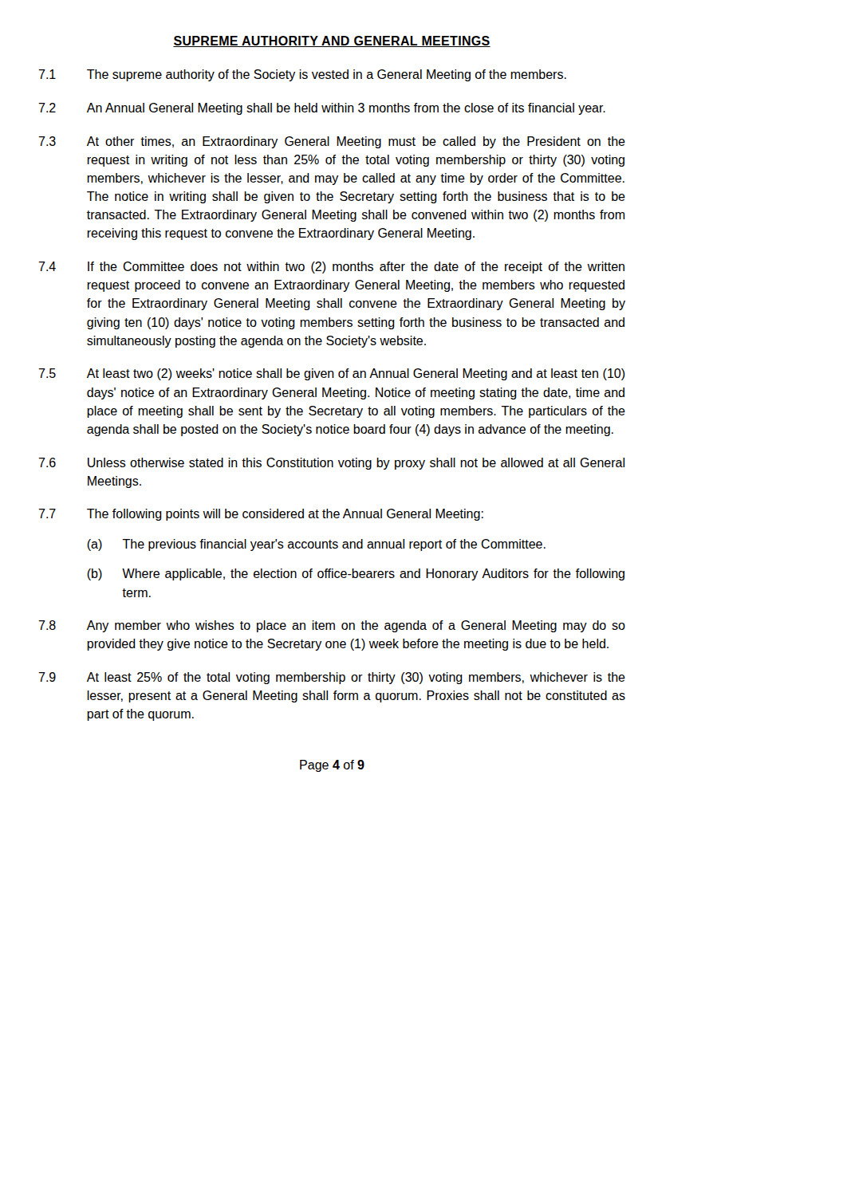SUPREME AUTHORITY AND GENERAL MEETINGS
7.1 The supreme authority of the Society is vested in a General Meeting of the members.
7.2 An Annual General Meeting shall be held within 3 months from the close of its financial year.
7.3 At other times, an Extraordinary General Meeting must be called by the President on the request in writing of not less than 25% of the total voting membership or thirty (30) voting members, whichever is the lesser, and may be called at any time by order of the Committee. The notice in writing shall be given to the Secretary setting forth the business that is to be transacted. The Extraordinary General Meeting shall be convened within two (2) months from receiving this request to convene the Extraordinary General Meeting.
7.4 If the Committee does not within two (2) months after the date of the receipt of the written request proceed to convene an Extraordinary General Meeting, the members who requested for the Extraordinary General Meeting shall convene the Extraordinary General Meeting by giving ten (10) days' notice to voting members setting forth the business to be transacted and simultaneously posting the agenda on the Society's website.
7.5 At least two (2) weeks' notice shall be given of an Annual General Meeting and at least ten (10) days' notice of an Extraordinary General Meeting. Notice of meeting stating the date, time and place of meeting shall be sent by the Secretary to all voting members. The particulars of the agenda shall be posted on the Society's notice board four (4) days in advance of the meeting.
7.6 Unless otherwise stated in this Constitution voting by proxy shall not be allowed at all General Meetings.
7.7 The following points will be considered at the Annual General Meeting:
(a) The previous financial year's accounts and annual report of the Committee.
(b) Where applicable, the election of office-bearers and Honorary Auditors for the following term.
7.8 Any member who wishes to place an item on the agenda of a General Meeting may do so provided they give notice to the Secretary one (1) week before the meeting is due to be held.
7.9 At least 25% of the total voting membership or thirty (30) voting members, whichever is the lesser, present at a General Meeting shall form a quorum. Proxies shall not be constituted as part of the quorum.
Page 4 of 9